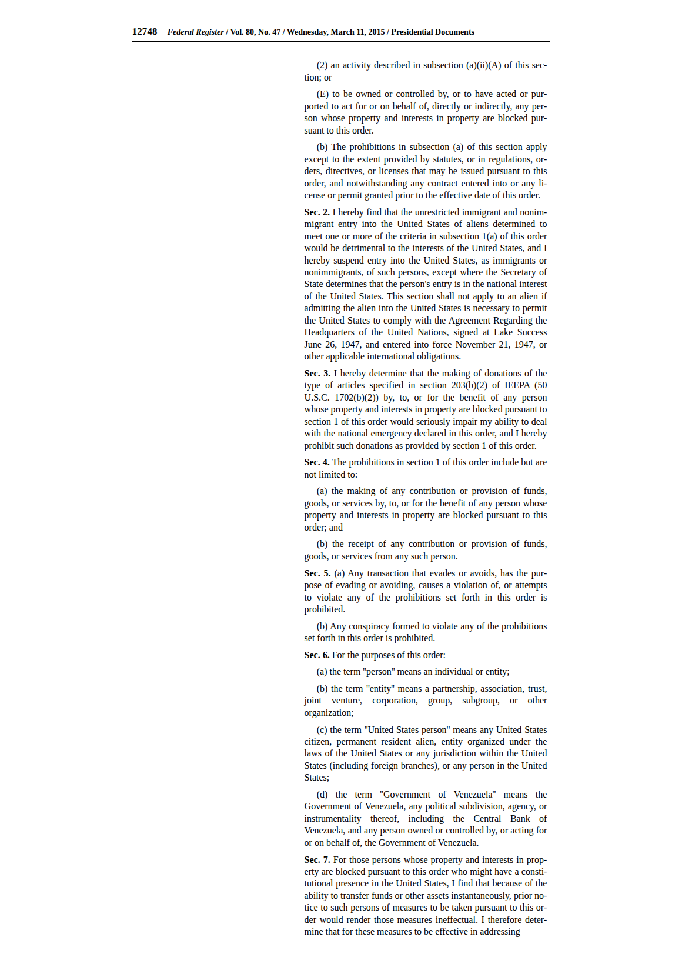12748 Federal Register / Vol. 80, No. 47 / Wednesday, March 11, 2015 / Presidential Documents
(2) an activity described in subsection (a)(ii)(A) of this section; or
(E) to be owned or controlled by, or to have acted or purported to act for or on behalf of, directly or indirectly, any person whose property and interests in property are blocked pursuant to this order.
(b) The prohibitions in subsection (a) of this section apply except to the extent provided by statutes, or in regulations, orders, directives, or licenses that may be issued pursuant to this order, and notwithstanding any contract entered into or any license or permit granted prior to the effective date of this order.
Sec. 2. I hereby find that the unrestricted immigrant and nonimmigrant entry into the United States of aliens determined to meet one or more of the criteria in subsection 1(a) of this order would be detrimental to the interests of the United States, and I hereby suspend entry into the United States, as immigrants or nonimmigrants, of such persons, except where the Secretary of State determines that the person's entry is in the national interest of the United States. This section shall not apply to an alien if admitting the alien into the United States is necessary to permit the United States to comply with the Agreement Regarding the Headquarters of the United Nations, signed at Lake Success June 26, 1947, and entered into force November 21, 1947, or other applicable international obligations.
Sec. 3. I hereby determine that the making of donations of the type of articles specified in section 203(b)(2) of IEEPA (50 U.S.C. 1702(b)(2)) by, to, or for the benefit of any person whose property and interests in property are blocked pursuant to section 1 of this order would seriously impair my ability to deal with the national emergency declared in this order, and I hereby prohibit such donations as provided by section 1 of this order.
Sec. 4. The prohibitions in section 1 of this order include but are not limited to:
(a) the making of any contribution or provision of funds, goods, or services by, to, or for the benefit of any person whose property and interests in property are blocked pursuant to this order; and
(b) the receipt of any contribution or provision of funds, goods, or services from any such person.
Sec. 5. (a) Any transaction that evades or avoids, has the purpose of evading or avoiding, causes a violation of, or attempts to violate any of the prohibitions set forth in this order is prohibited.
(b) Any conspiracy formed to violate any of the prohibitions set forth in this order is prohibited.
Sec. 6. For the purposes of this order:
(a) the term ''person'' means an individual or entity;
(b) the term ''entity'' means a partnership, association, trust, joint venture, corporation, group, subgroup, or other organization;
(c) the term ''United States person'' means any United States citizen, permanent resident alien, entity organized under the laws of the United States or any jurisdiction within the United States (including foreign branches), or any person in the United States;
(d) the term ''Government of Venezuela'' means the Government of Venezuela, any political subdivision, agency, or instrumentality thereof, including the Central Bank of Venezuela, and any person owned or controlled by, or acting for or on behalf of, the Government of Venezuela.
Sec. 7. For those persons whose property and interests in property are blocked pursuant to this order who might have a constitutional presence in the United States, I find that because of the ability to transfer funds or other assets instantaneously, prior notice to such persons of measures to be taken pursuant to this order would render those measures ineffectual. I therefore determine that for these measures to be effective in addressing